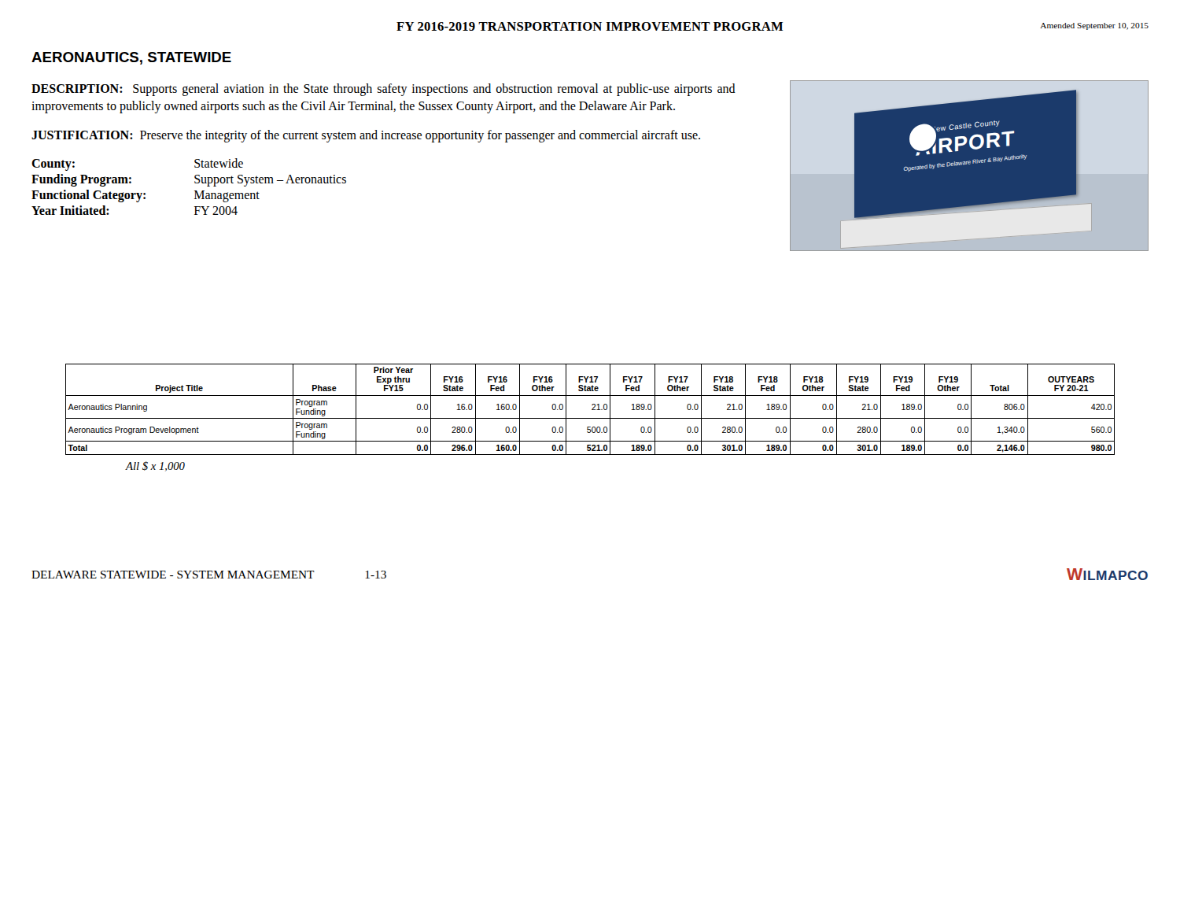FY 2016-2019 TRANSPORTATION IMPROVEMENT PROGRAM
Amended September 10, 2015
AERONAUTICS, STATEWIDE
New Castle County
AIRPORT
Operated by the Delaware River & Bay Authority
DESCRIPTION: Supports general aviation in the State through safety inspections and obstruction removal at public-use airports and improvements to publicly owned airports such as the Civil Air Terminal, the Sussex County Airport, and the Delaware Air Park.
JUSTIFICATION: Preserve the integrity of the current system and increase opportunity for passenger and commercial aircraft use.
| County: | Statewide |
| Funding Program: | Support System – Aeronautics |
| Functional Category: | Management |
| Year Initiated: | FY 2004 |
| Project Title | Phase | Prior Year Exp thru FY15 | FY16 State | FY16 Fed | FY16 Other | FY17 State | FY17 Fed | FY17 Other | FY18 State | FY18 Fed | FY18 Other | FY19 State | FY19 Fed | FY19 Other | Total | OUTYEARS FY 20-21 |
| --- | --- | --- | --- | --- | --- | --- | --- | --- | --- | --- | --- | --- | --- | --- | --- | --- |
| Aeronautics Planning | Program Funding | 0.0 | 16.0 | 160.0 | 0.0 | 21.0 | 189.0 | 0.0 | 21.0 | 189.0 | 0.0 | 21.0 | 189.0 | 0.0 | 806.0 | 420.0 |
| Aeronautics Program Development | Program Funding | 0.0 | 280.0 | 0.0 | 0.0 | 500.0 | 0.0 | 0.0 | 280.0 | 0.0 | 0.0 | 280.0 | 0.0 | 0.0 | 1,340.0 | 560.0 |
| Total | | 0.0 | 296.0 | 160.0 | 0.0 | 521.0 | 189.0 | 0.0 | 301.0 | 189.0 | 0.0 | 301.0 | 189.0 | 0.0 | 2,146.0 | 980.0 |
All $ x 1,000
DELAWARE STATEWIDE - SYSTEM MANAGEMENT 1-13 WILMAPCO